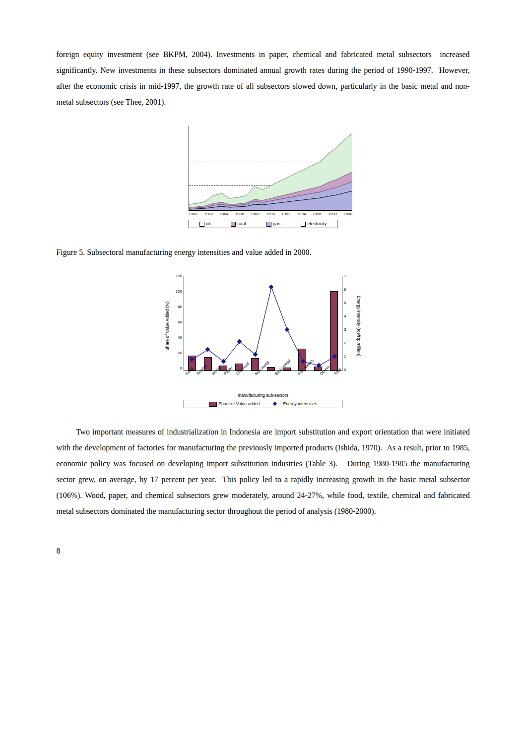foreign equity investment (see BKPM, 2004). Investments in paper, chemical and fabricated metal subsectors increased significantly. New investments in these subsectors dominated annual growth rates during the period of 1990-1997. However, after the economic crisis in mid-1997, the growth rate of all subsectors slowed down, particularly in the basic metal and non-metal subsectors (see Thee, 2001).
Mton 140 120 100 80 60 40 20 0
19801982198419861988199019921994199619982000
oil coal gas electricity
Figure 5. Subsectoral manufacturing energy intensities and value added in 2000.
Share of Value Added (%) Energy intensity (toe/Rp million) 120 100 80 60 40 20 0 7 6 5 4 3 2 1 0
Food Textiles Wood Paper Chemical Non-metal Basic metal Fab. Metals Others Total
manufacturing sub-sectors
Share of Value added Energy intensities
Two important measures of industrialization in Indonesia are import substitution and export orientation that were initiated with the development of factories for manufacturing the previously imported products (Ishida, 1970). As a result, prior to 1985, economic policy was focused on developing import substitution industries (Table 3). During 1980-1985 the manufacturing sector grew, on average, by 17 percent per year. This policy led to a rapidly increasing growth in the basic metal subsector (106%). Wood, paper, and chemical subsectors grew moderately, around 24-27%, while food, textile, chemical and fabricated metal subsectors dominated the manufacturing sector throughout the period of analysis (1980-2000).
8